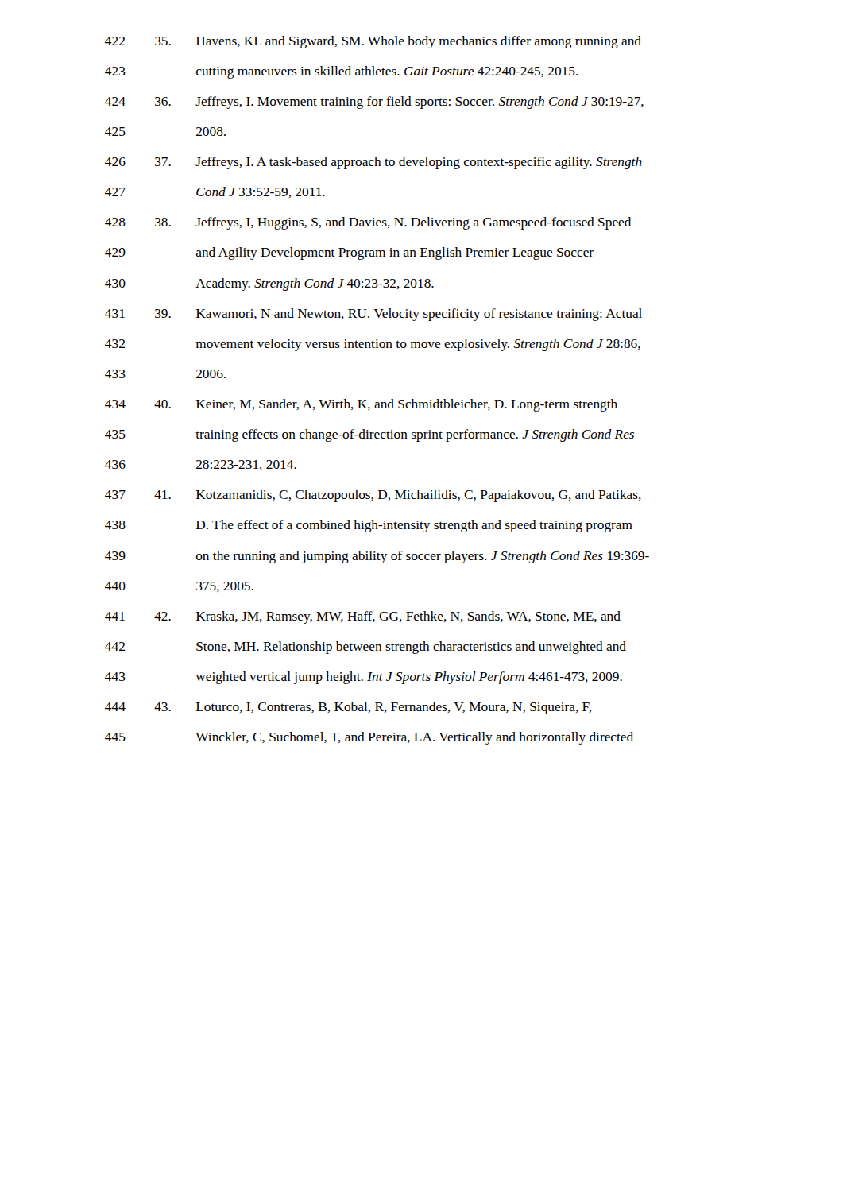422 35. Havens, KL and Sigward, SM. Whole body mechanics differ among running and
423 cutting maneuvers in skilled athletes. Gait Posture 42:240-245, 2015.
424 36. Jeffreys, I. Movement training for field sports: Soccer. Strength Cond J 30:19-27,
425 2008.
426 37. Jeffreys, I. A task-based approach to developing context-specific agility. Strength
427 Cond J 33:52-59, 2011.
428 38. Jeffreys, I, Huggins, S, and Davies, N. Delivering a Gamespeed-focused Speed
429 and Agility Development Program in an English Premier League Soccer
430 Academy. Strength Cond J 40:23-32, 2018.
431 39. Kawamori, N and Newton, RU. Velocity specificity of resistance training: Actual
432 movement velocity versus intention to move explosively. Strength Cond J 28:86,
433 2006.
434 40. Keiner, M, Sander, A, Wirth, K, and Schmidtbleicher, D. Long-term strength
435 training effects on change-of-direction sprint performance. J Strength Cond Res
436 28:223-231, 2014.
437 41. Kotzamanidis, C, Chatzopoulos, D, Michailidis, C, Papaiakovou, G, and Patikas,
438 D. The effect of a combined high-intensity strength and speed training program
439 on the running and jumping ability of soccer players. J Strength Cond Res 19:369-
440 375, 2005.
441 42. Kraska, JM, Ramsey, MW, Haff, GG, Fethke, N, Sands, WA, Stone, ME, and
442 Stone, MH. Relationship between strength characteristics and unweighted and
443 weighted vertical jump height. Int J Sports Physiol Perform 4:461-473, 2009.
444 43. Loturco, I, Contreras, B, Kobal, R, Fernandes, V, Moura, N, Siqueira, F,
445 Winckler, C, Suchomel, T, and Pereira, LA. Vertically and horizontally directed